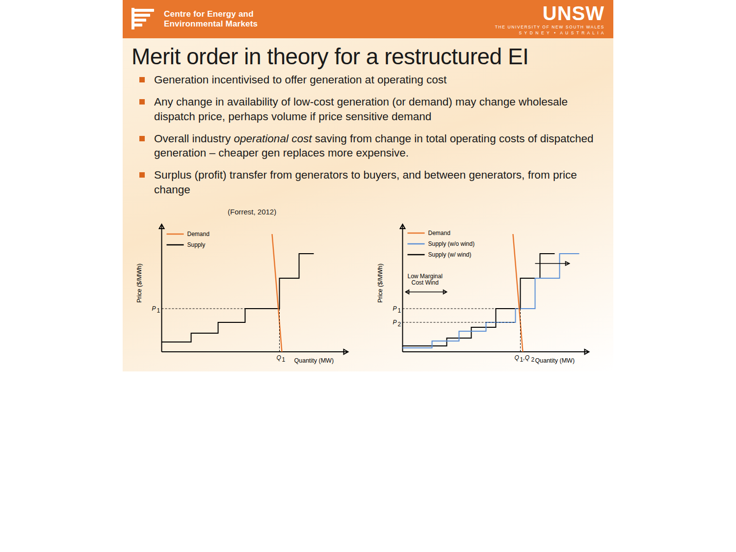Centre for Energy and
Environmental Markets
UNSW
THE UNIVERSITY OF NEW SOUTH WALES
S Y D N E Y • A U S T R A L I A
Merit order in theory for a restructured EI
Generation incentivised to offer generation at operating cost
Any change in availability of low-cost generation (or demand) may change wholesale dispatch price, perhaps volume if price sensitive demand
Overall industry operational cost saving from change in total operating costs of dispatched generation – cheaper gen replaces more expensive.
Surplus (profit) transfer from generators to buyers, and between generators, from price change
(Forrest, 2012)
Price ($/MWh) Quantity (MW) Demand Supply P 1 Q 1
Price ($/MWh) Quantity (MW) Demand Supply (w/o wind) Supply (w/ wind) Low Marginal Cost Wind P 1 P 2 Q 1 ,Q 2